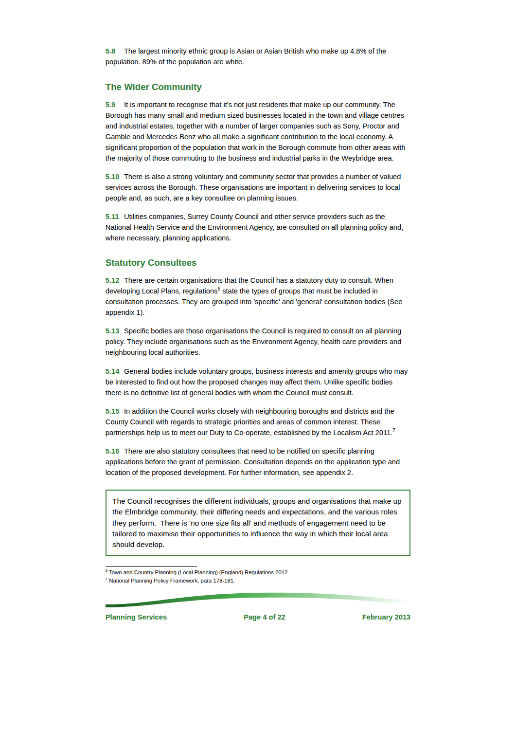5.8 The largest minority ethnic group is Asian or Asian British who make up 4.8% of the population. 89% of the population are white.
The Wider Community
5.9 It is important to recognise that it's not just residents that make up our community. The Borough has many small and medium sized businesses located in the town and village centres and industrial estates, together with a number of larger companies such as Sony, Proctor and Gamble and Mercedes Benz who all make a significant contribution to the local economy. A significant proportion of the population that work in the Borough commute from other areas with the majority of those commuting to the business and industrial parks in the Weybridge area.
5.10 There is also a strong voluntary and community sector that provides a number of valued services across the Borough. These organisations are important in delivering services to local people and, as such, are a key consultee on planning issues.
5.11 Utilities companies, Surrey County Council and other service providers such as the National Health Service and the Environment Agency, are consulted on all planning policy and, where necessary, planning applications.
Statutory Consultees
5.12 There are certain organisations that the Council has a statutory duty to consult. When developing Local Plans, regulations6 state the types of groups that must be included in consultation processes. They are grouped into 'specific' and 'general' consultation bodies (See appendix 1).
5.13 Specific bodies are those organisations the Council is required to consult on all planning policy. They include organisations such as the Environment Agency, health care providers and neighbouring local authorities.
5.14 General bodies include voluntary groups, business interests and amenity groups who may be interested to find out how the proposed changes may affect them. Unlike specific bodies there is no definitive list of general bodies with whom the Council must consult.
5.15 In addition the Council works closely with neighbouring boroughs and districts and the County Council with regards to strategic priorities and areas of common interest. These partnerships help us to meet our Duty to Co-operate, established by the Localism Act 2011.7
5.16 There are also statutory consultees that need to be notified on specific planning applications before the grant of permission. Consultation depends on the application type and location of the proposed development. For further information, see appendix 2.
The Council recognises the different individuals, groups and organisations that make up the Elmbridge community, their differing needs and expectations, and the various roles they perform. There is 'no one size fits all' and methods of engagement need to be tailored to maximise their opportunities to influence the way in which their local area should develop.
6 Town and Country Planning (Local Planning) (England) Regulations 2012
7 National Planning Policy Framework, para 178-181.
Planning Services
Page 4 of 22
February 2013